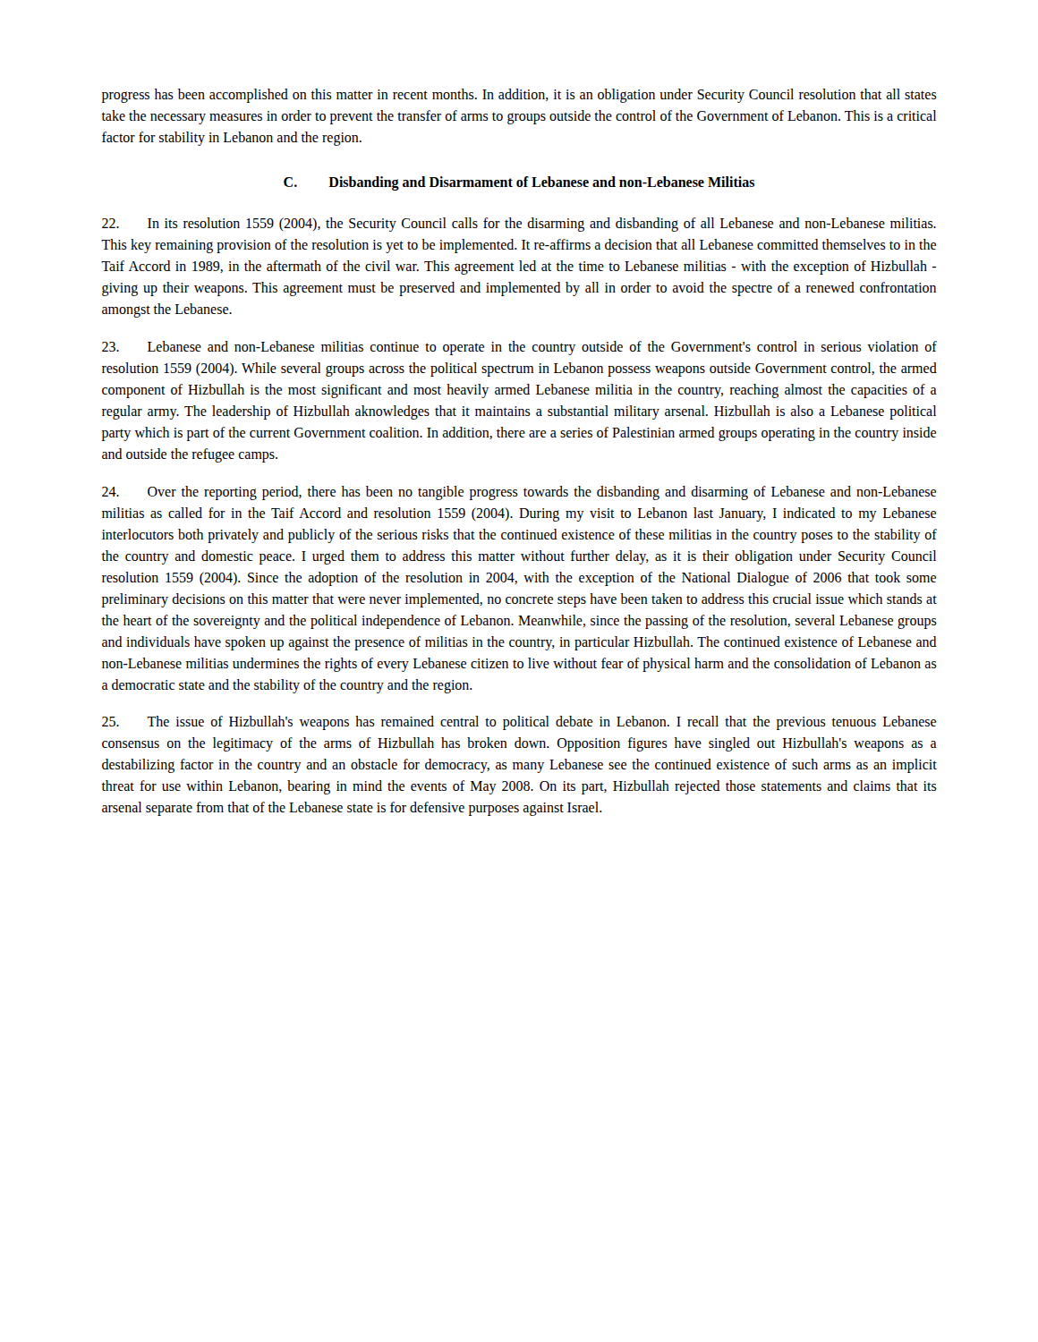progress has been accomplished on this matter in recent months. In addition, it is an obligation under Security Council resolution that all states take the necessary measures in order to prevent the transfer of arms to groups outside the control of the Government of Lebanon. This is a critical factor for stability in Lebanon and the region.
C. Disbanding and Disarmament of Lebanese and non-Lebanese Militias
22. In its resolution 1559 (2004), the Security Council calls for the disarming and disbanding of all Lebanese and non-Lebanese militias. This key remaining provision of the resolution is yet to be implemented. It re-affirms a decision that all Lebanese committed themselves to in the Taif Accord in 1989, in the aftermath of the civil war. This agreement led at the time to Lebanese militias - with the exception of Hizbullah - giving up their weapons. This agreement must be preserved and implemented by all in order to avoid the spectre of a renewed confrontation amongst the Lebanese.
23. Lebanese and non-Lebanese militias continue to operate in the country outside of the Government's control in serious violation of resolution 1559 (2004). While several groups across the political spectrum in Lebanon possess weapons outside Government control, the armed component of Hizbullah is the most significant and most heavily armed Lebanese militia in the country, reaching almost the capacities of a regular army. The leadership of Hizbullah aknowledges that it maintains a substantial military arsenal. Hizbullah is also a Lebanese political party which is part of the current Government coalition. In addition, there are a series of Palestinian armed groups operating in the country inside and outside the refugee camps.
24. Over the reporting period, there has been no tangible progress towards the disbanding and disarming of Lebanese and non-Lebanese militias as called for in the Taif Accord and resolution 1559 (2004). During my visit to Lebanon last January, I indicated to my Lebanese interlocutors both privately and publicly of the serious risks that the continued existence of these militias in the country poses to the stability of the country and domestic peace. I urged them to address this matter without further delay, as it is their obligation under Security Council resolution 1559 (2004). Since the adoption of the resolution in 2004, with the exception of the National Dialogue of 2006 that took some preliminary decisions on this matter that were never implemented, no concrete steps have been taken to address this crucial issue which stands at the heart of the sovereignty and the political independence of Lebanon. Meanwhile, since the passing of the resolution, several Lebanese groups and individuals have spoken up against the presence of militias in the country, in particular Hizbullah. The continued existence of Lebanese and non-Lebanese militias undermines the rights of every Lebanese citizen to live without fear of physical harm and the consolidation of Lebanon as a democratic state and the stability of the country and the region.
25. The issue of Hizbullah's weapons has remained central to political debate in Lebanon. I recall that the previous tenuous Lebanese consensus on the legitimacy of the arms of Hizbullah has broken down. Opposition figures have singled out Hizbullah's weapons as a destabilizing factor in the country and an obstacle for democracy, as many Lebanese see the continued existence of such arms as an implicit threat for use within Lebanon, bearing in mind the events of May 2008. On its part, Hizbullah rejected those statements and claims that its arsenal separate from that of the Lebanese state is for defensive purposes against Israel.